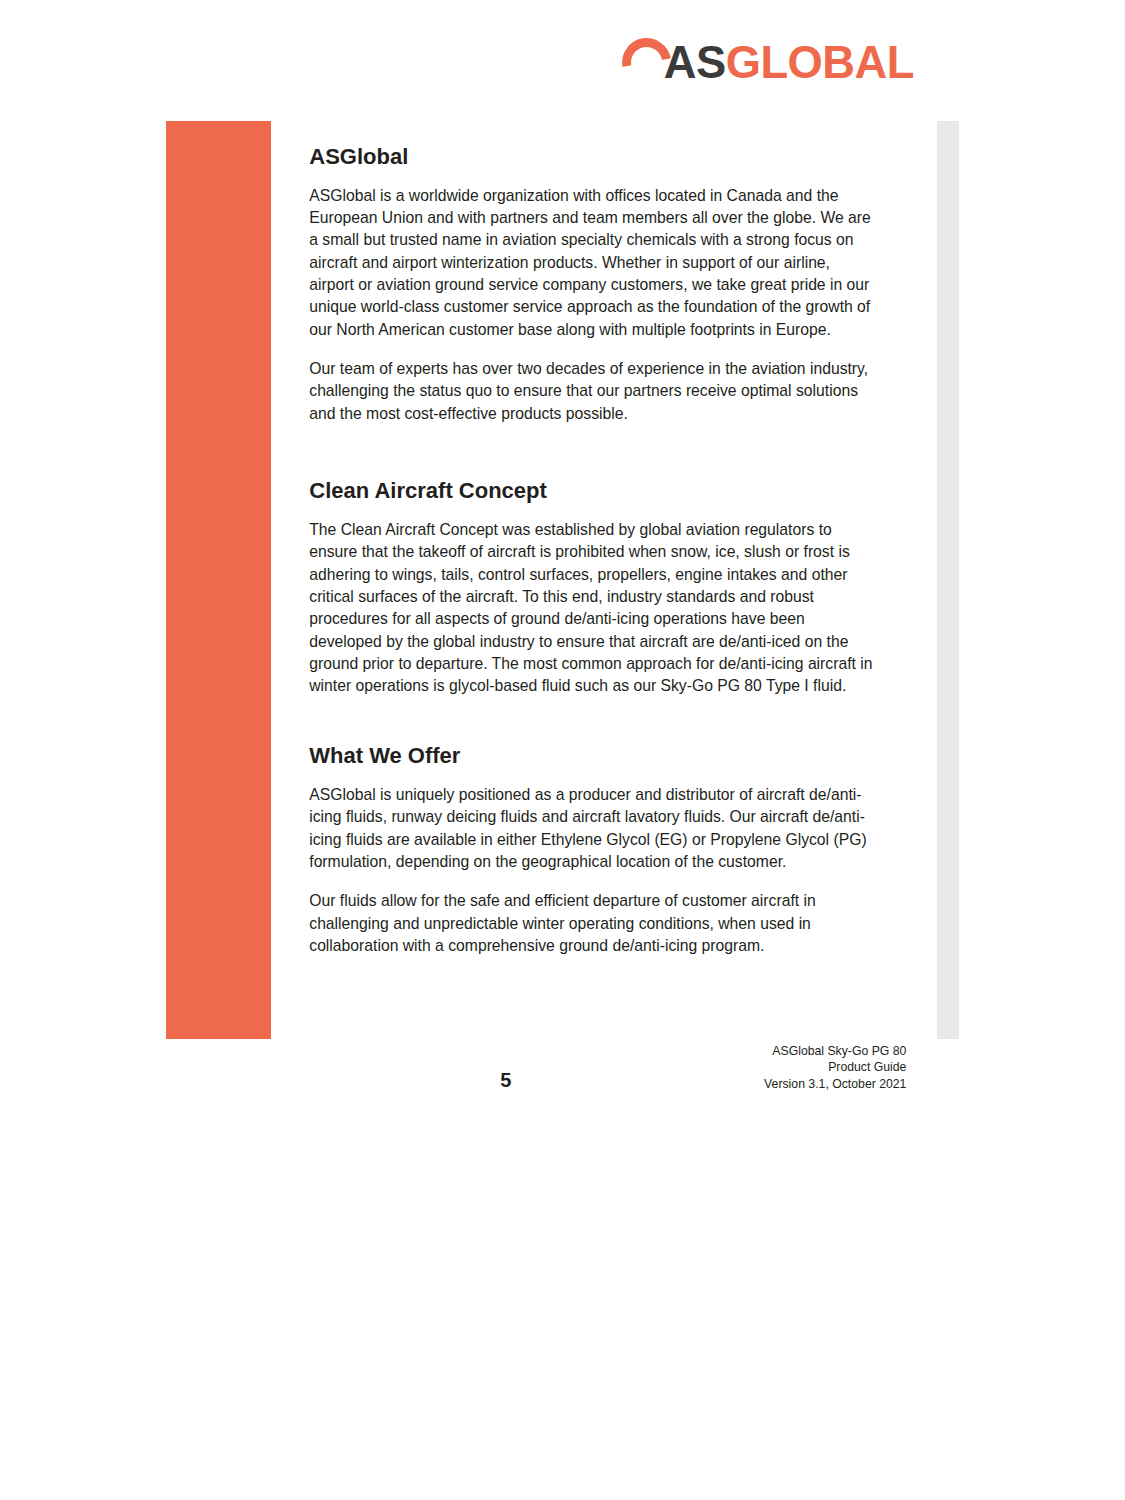AS GLOBAL
ASGlobal
ASGlobal is a worldwide organization with offices located in Canada and the European Union and with partners and team members all over the globe. We are a small but trusted name in aviation specialty chemicals with a strong focus on aircraft and airport winterization products. Whether in support of our airline, airport or aviation ground service company customers, we take great pride in our unique world-class customer service approach as the foundation of the growth of our North American customer base along with multiple footprints in Europe.
Our team of experts has over two decades of experience in the aviation industry, challenging the status quo to ensure that our partners receive optimal solutions and the most cost-effective products possible.
Clean Aircraft Concept
The Clean Aircraft Concept was established by global aviation regulators to ensure that the takeoff of aircraft is prohibited when snow, ice, slush or frost is adhering to wings, tails, control surfaces, propellers, engine intakes and other critical surfaces of the aircraft. To this end, industry standards and robust procedures for all aspects of ground de/anti-icing operations have been developed by the global industry to ensure that aircraft are de/anti-iced on the ground prior to departure. The most common approach for de/anti-icing aircraft in winter operations is glycol-based fluid such as our Sky-Go PG 80 Type I fluid.
What We Offer
ASGlobal is uniquely positioned as a producer and distributor of aircraft de/anti-icing fluids, runway deicing fluids and aircraft lavatory fluids. Our aircraft de/anti-icing fluids are available in either Ethylene Glycol (EG) or Propylene Glycol (PG) formulation, depending on the geographical location of the customer.
Our fluids allow for the safe and efficient departure of customer aircraft in challenging and unpredictable winter operating conditions, when used in collaboration with a comprehensive ground de/anti-icing program.
5
ASGlobal Sky-Go PG 80
Product Guide
Version 3.1, October 2021